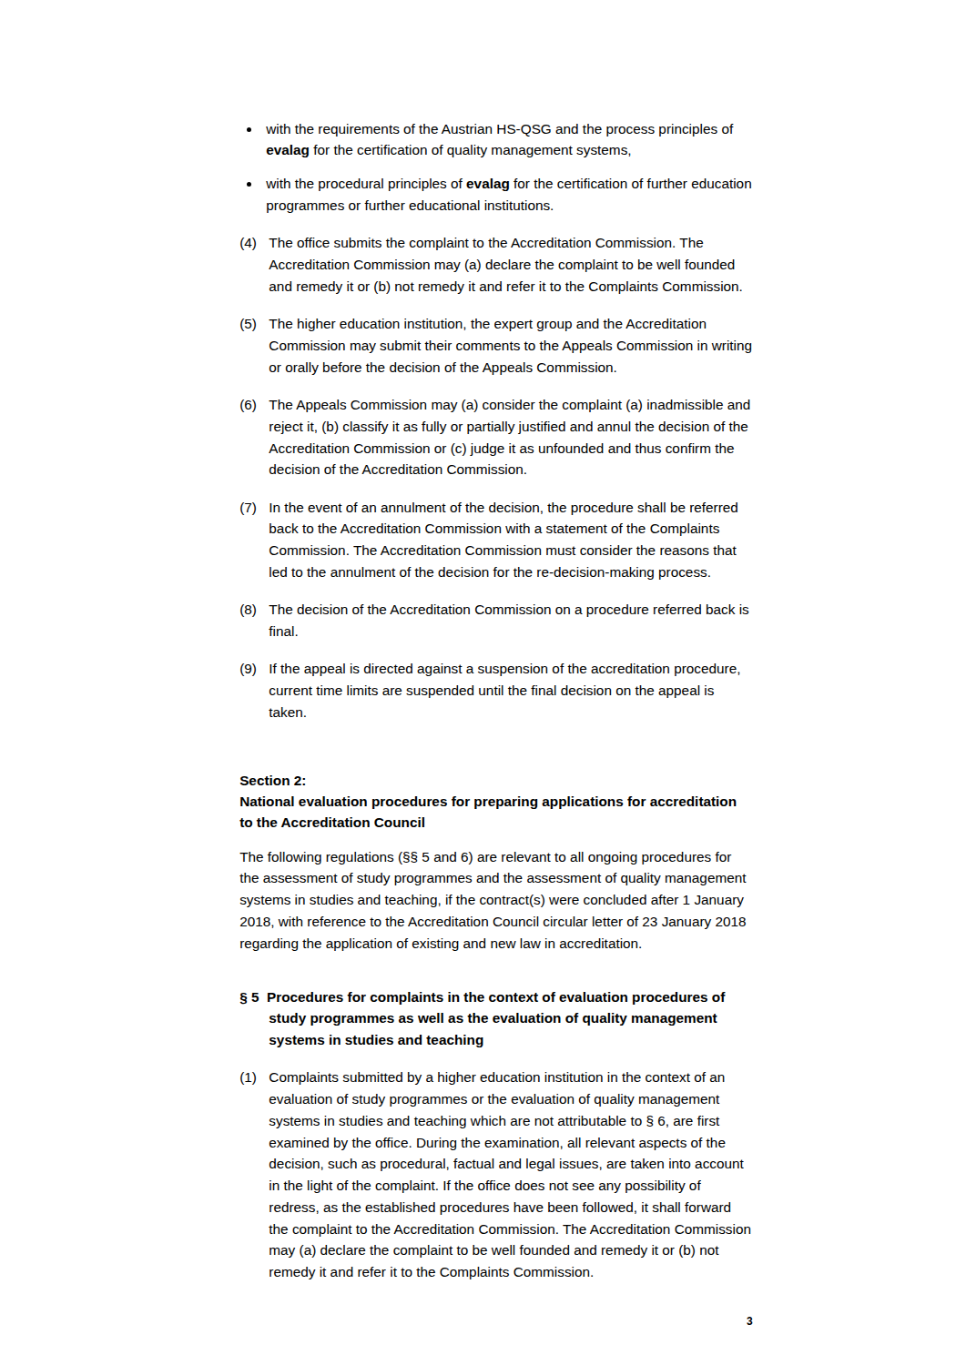with the requirements of the Austrian HS-QSG and the process principles of evalag for the certification of quality management systems,
with the procedural principles of evalag for the certification of further education programmes or further educational institutions.
The office submits the complaint to the Accreditation Commission. The Accreditation Commission may (a) declare the complaint to be well founded and remedy it or (b) not remedy it and refer it to the Complaints Commission.
The higher education institution, the expert group and the Accreditation Commission may submit their comments to the Appeals Commission in writing or orally before the decision of the Appeals Commission.
The Appeals Commission may (a) consider the complaint (a) inadmissible and reject it, (b) classify it as fully or partially justified and annul the decision of the Accreditation Commission or (c) judge it as unfounded and thus confirm the decision of the Accreditation Commission.
In the event of an annulment of the decision, the procedure shall be referred back to the Accreditation Commission with a statement of the Complaints Commission. The Accreditation Commission must consider the reasons that led to the annulment of the decision for the re-decision-making process.
The decision of the Accreditation Commission on a procedure referred back is final.
If the appeal is directed against a suspension of the accreditation procedure, current time limits are suspended until the final decision on the appeal is taken.
Section 2:
National evaluation procedures for preparing applications for accreditation to the Accreditation Council
The following regulations (§§ 5 and 6) are relevant to all ongoing procedures for the assessment of study programmes and the assessment of quality management systems in studies and teaching, if the contract(s) were concluded after 1 January 2018, with reference to the Accreditation Council circular letter of 23 January 2018 regarding the application of existing and new law in accreditation.
§ 5 Procedures for complaints in the context of evaluation procedures of study programmes as well as the evaluation of quality management systems in studies and teaching
Complaints submitted by a higher education institution in the context of an evaluation of study programmes or the evaluation of quality management systems in studies and teaching which are not attributable to § 6, are first examined by the office. During the examination, all relevant aspects of the decision, such as procedural, factual and legal issues, are taken into account in the light of the complaint. If the office does not see any possibility of redress, as the established procedures have been followed, it shall forward the complaint to the Accreditation Commission. The Accreditation Commission may (a) declare the complaint to be well founded and remedy it or (b) not remedy it and refer it to the Complaints Commission.
3